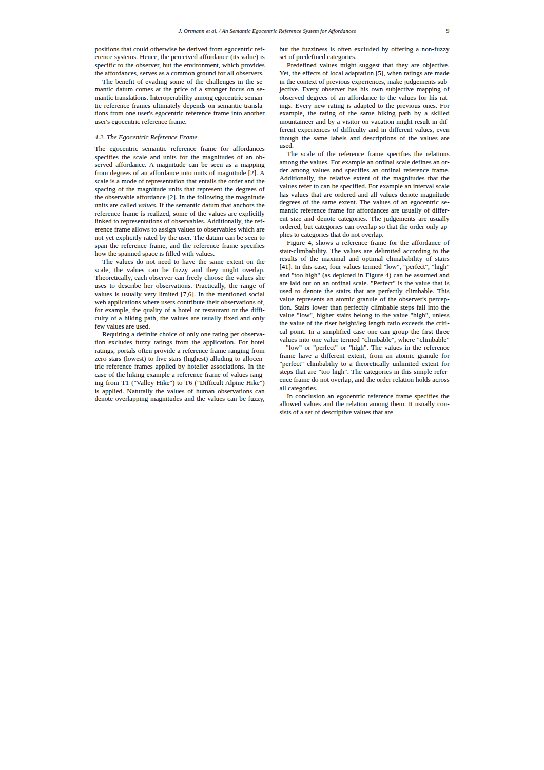J. Ortmann et al. / An Semantic Egocentric Reference System for Affordances
9
positions that could otherwise be derived from egocentric reference systems. Hence, the perceived affordance (its value) is specific to the observer, but the environment, which provides the affordances, serves as a common ground for all observers.
The benefit of evading some of the challenges in the semantic datum comes at the price of a stronger focus on semantic translations. Interoperability among egocentric semantic reference frames ultimately depends on semantic translations from one user's egocentric reference frame into another user's egocentric reference frame.
4.2. The Egocentric Reference Frame
The egocentric semantic reference frame for affordances specifies the scale and units for the magnitudes of an observed affordance. A magnitude can be seen as a mapping from degrees of an affordance into units of magnitude [2]. A scale is a mode of representation that entails the order and the spacing of the magnitude units that represent the degrees of the observable affordance [2]. In the following the magnitude units are called values. If the semantic datum that anchors the reference frame is realized, some of the values are explicitly linked to representations of observables. Additionally, the reference frame allows to assign values to observables which are not yet explicitly rated by the user. The datum can be seen to span the reference frame, and the reference frame specifies how the spanned space is filled with values.
The values do not need to have the same extent on the scale, the values can be fuzzy and they might overlap. Theoretically, each observer can freely choose the values she uses to describe her observations. Practically, the range of values is usually very limited [7,6]. In the mentioned social web applications where users contribute their observations of, for example, the quality of a hotel or restaurant or the difficulty of a hiking path, the values are usually fixed and only few values are used.
Requiring a definite choice of only one rating per observation excludes fuzzy ratings from the application. For hotel ratings, portals often provide a reference frame ranging from zero stars (lowest) to five stars (highest) alluding to allocentric reference frames applied by hotelier associations. In the case of the hiking example a reference frame of values ranging from T1 ("Valley Hike") to T6 ("Difficult Alpine Hike") is applied. Naturally the values of human observations can denote overlapping magnitudes and the values can be fuzzy, but the fuzziness is often excluded by offering a non-fuzzy set of predefined categories.
Predefined values might suggest that they are objective. Yet, the effects of local adaptation [5], when ratings are made in the context of previous experiences, make judgements subjective. Every observer has his own subjective mapping of observed degrees of an affordance to the values for his ratings. Every new rating is adapted to the previous ones. For example, the rating of the same hiking path by a skilled mountaineer and by a visitor on vacation might result in different experiences of difficulty and in different values, even though the same labels and descriptions of the values are used.
The scale of the reference frame specifies the relations among the values. For example an ordinal scale defines an order among values and specifies an ordinal reference frame. Additionally, the relative extent of the magnitudes that the values refer to can be specified. For example an interval scale has values that are ordered and all values denote magnitude degrees of the same extent. The values of an egocentric semantic reference frame for affordances are usually of different size and denote categories. The judgements are usually ordered, but categories can overlap so that the order only applies to categories that do not overlap.
Figure 4, shows a reference frame for the affordance of stair-climbability. The values are delimited according to the results of the maximal and optimal climabability of stairs [41]. In this case, four values termed "low", "perfect", "high" and "too high" (as depicted in Figure 4) can be assumed and are laid out on an ordinal scale. "Perfect" is the value that is used to denote the stairs that are perfectly climbable. This value represents an atomic granule of the observer's perception. Stairs lower than perfectly climbable steps fall into the value "low", higher stairs belong to the value "high", unless the value of the riser height/leg length ratio exceeds the critical point. In a simplified case one can group the first three values into one value termed "climbable", where "climbable" = "low" or "perfect" or "high". The values in the reference frame have a different extent, from an atomic granule for "perfect" climbabiliy to a theoretically unlimited extent for steps that are "too high". The categories in this simple reference frame do not overlap, and the order relation holds across all categories.
In conclusion an egocentric reference frame specifies the allowed values and the relation among them. It usually consists of a set of descriptive values that are